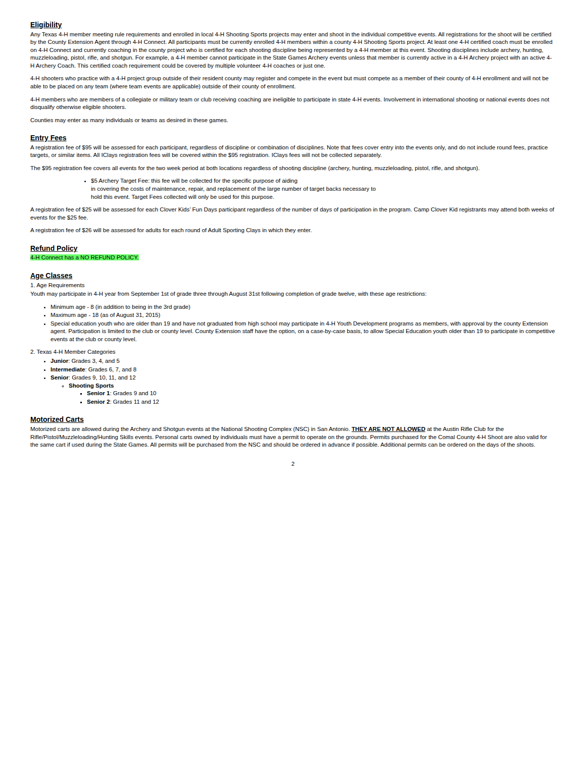Eligibility
Any Texas 4-H member meeting rule requirements and enrolled in local 4-H Shooting Sports projects may enter and shoot in the individual competitive events. All registrations for the shoot will be certified by the County Extension Agent through 4-H Connect. All participants must be currently enrolled 4-H members within a county 4-H Shooting Sports project. At least one 4-H certified coach must be enrolled on 4-H Connect and currently coaching in the county project who is certified for each shooting discipline being represented by a 4-H member at this event. Shooting disciplines include archery, hunting, muzzleloading, pistol, rifle, and shotgun. For example, a 4-H member cannot participate in the State Games Archery events unless that member is currently active in a 4-H Archery project with an active 4-H Archery Coach. This certified coach requirement could be covered by multiple volunteer 4-H coaches or just one.
4-H shooters who practice with a 4-H project group outside of their resident county may register and compete in the event but must compete as a member of their county of 4-H enrollment and will not be able to be placed on any team (where team events are applicable) outside of their county of enrollment.
4-H members who are members of a collegiate or military team or club receiving coaching are ineligible to participate in state 4-H events. Involvement in international shooting or national events does not disqualify otherwise eligible shooters.
Counties may enter as many individuals or teams as desired in these games.
Entry Fees
A registration fee of $95 will be assessed for each participant, regardless of discipline or combination of disciplines. Note that fees cover entry into the events only, and do not include round fees, practice targets, or similar items. All IClays registration fees will be covered within the $95 registration. IClays fees will not be collected separately.
The $95 registration fee covers all events for the two week period at both locations regardless of shooting discipline (archery, hunting, muzzleloading, pistol, rifle, and shotgun).
$5 Archery Target Fee: this fee will be collected for the specific purpose of aiding
in covering the costs of maintenance, repair, and replacement of the large number of target backs necessary to
hold this event. Target Fees collected will only be used for this purpose.
A registration fee of $25 will be assessed for each Clover Kids’ Fun Days participant regardless of the number of days of participation in the program. Camp Clover Kid registrants may attend both weeks of events for the $25 fee.
A registration fee of $26 will be assessed for adults for each round of Adult Sporting Clays in which they enter.
Refund Policy
4-H Connect has a NO REFUND POLICY.
Age Classes
1. Age Requirements
Youth may participate in 4-H year from September 1st of grade three through August 31st following completion of grade twelve, with these age restrictions:
Minimum age - 8 (in addition to being in the 3rd grade)
Maximum age - 18 (as of August 31, 2015)
Special education youth who are older than 19 and have not graduated from high school may participate in 4-H Youth Development programs as members, with approval by the county Extension agent. Participation is limited to the club or county level. County Extension staff have the option, on a case-by-case basis, to allow Special Education youth older than 19 to participate in competitive events at the club or county level.
2. Texas 4-H Member Categories
Junior: Grades 3, 4, and 5
Intermediate: Grades 6, 7, and 8
Senior: Grades 9, 10, 11, and 12
Shooting Sports
Senior 1: Grades 9 and 10
Senior 2: Grades 11 and 12
Motorized Carts
Motorized carts are allowed during the Archery and Shotgun events at the National Shooting Complex (NSC) in San Antonio. THEY ARE NOT ALLOWED at the Austin Rifle Club for the Rifle/Pistol/Muzzleloading/Hunting Skills events. Personal carts owned by individuals must have a permit to operate on the grounds. Permits purchased for the Comal County 4-H Shoot are also valid for the same cart if used during the State Games. All permits will be purchased from the NSC and should be ordered in advance if possible. Additional permits can be ordered on the days of the shoots.
2